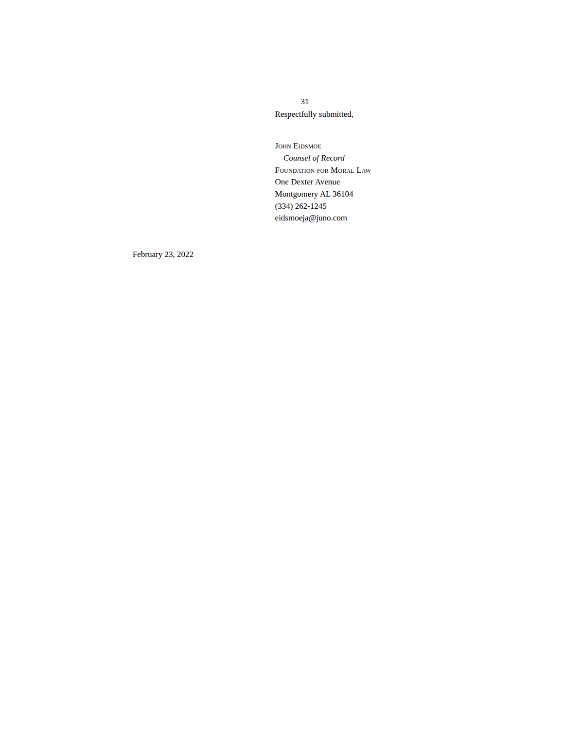31
Respectfully submitted,
John Eidsmoe
Counsel of Record
Foundation for Moral Law
One Dexter Avenue
Montgomery AL 36104
(334) 262-1245
eidsmoeja@juno.com
February 23, 2022